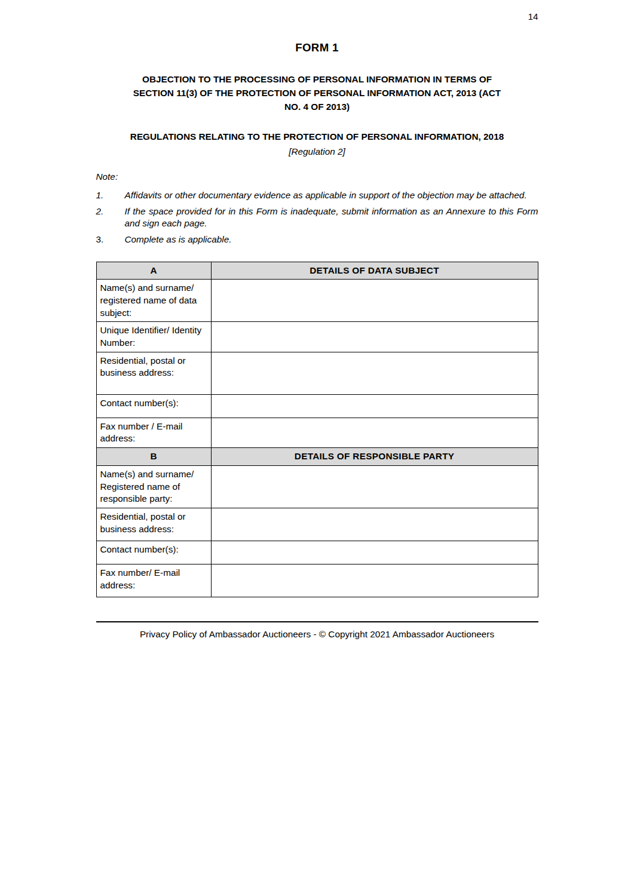14
FORM 1
Objection to the processing of personal information in terms of section 11(3) of the Protection of Personal Information Act, 2013 (Act No. 4 of 2013)
Regulations relating to the Protection of Personal Information, 2018
[Regulation 2]
Note:
Affidavits or other documentary evidence as applicable in support of the objection may be attached.
If the space provided for in this Form is inadequate, submit information as an Annexure to this Form and sign each page.
Complete as is applicable.
| A | DETAILS OF DATA SUBJECT |
| Name(s) and surname/ registered name of data subject: | |
| Unique Identifier/ Identity Number: | |
| Residential, postal or business address: | |
| Contact number(s): | |
| Fax number / E-mail address: | |
| B | DETAILS OF RESPONSIBLE PARTY |
| Name(s) and surname/ Registered name of responsible party: | |
| Residential, postal or business address: | |
| Contact number(s): | |
| Fax number/ E-mail address: | |
Privacy Policy of Ambassador Auctioneers - © Copyright 2021 Ambassador Auctioneers